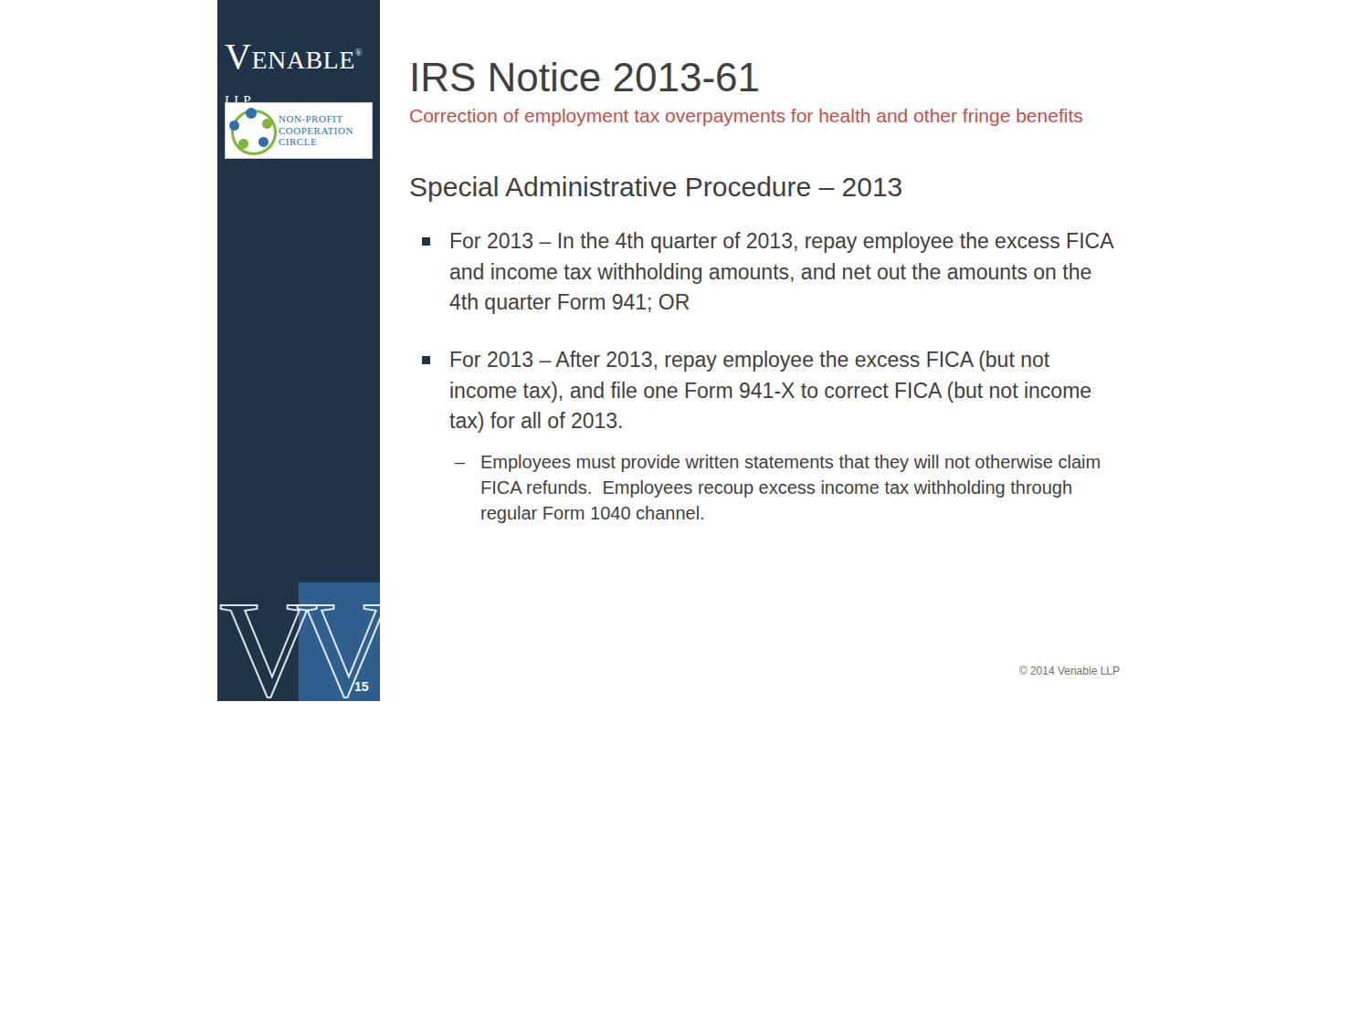Venable® LLP
Non-Profit
Cooperation
Circle
V
V
15
IRS Notice 2013-61
Correction of employment tax overpayments for health and other fringe benefits
Special Administrative Procedure – 2013
For 2013 – In the 4th quarter of 2013, repay employee the excess FICA and income tax withholding amounts, and net out the amounts on the 4th quarter Form 941; OR
For 2013 – After 2013, repay employee the excess FICA (but not income tax), and file one Form 941-X to correct FICA (but not income tax) for all of 2013.
Employees must provide written statements that they will not otherwise claim FICA refunds. Employees recoup excess income tax withholding through regular Form 1040 channel.
© 2014 Venable LLP